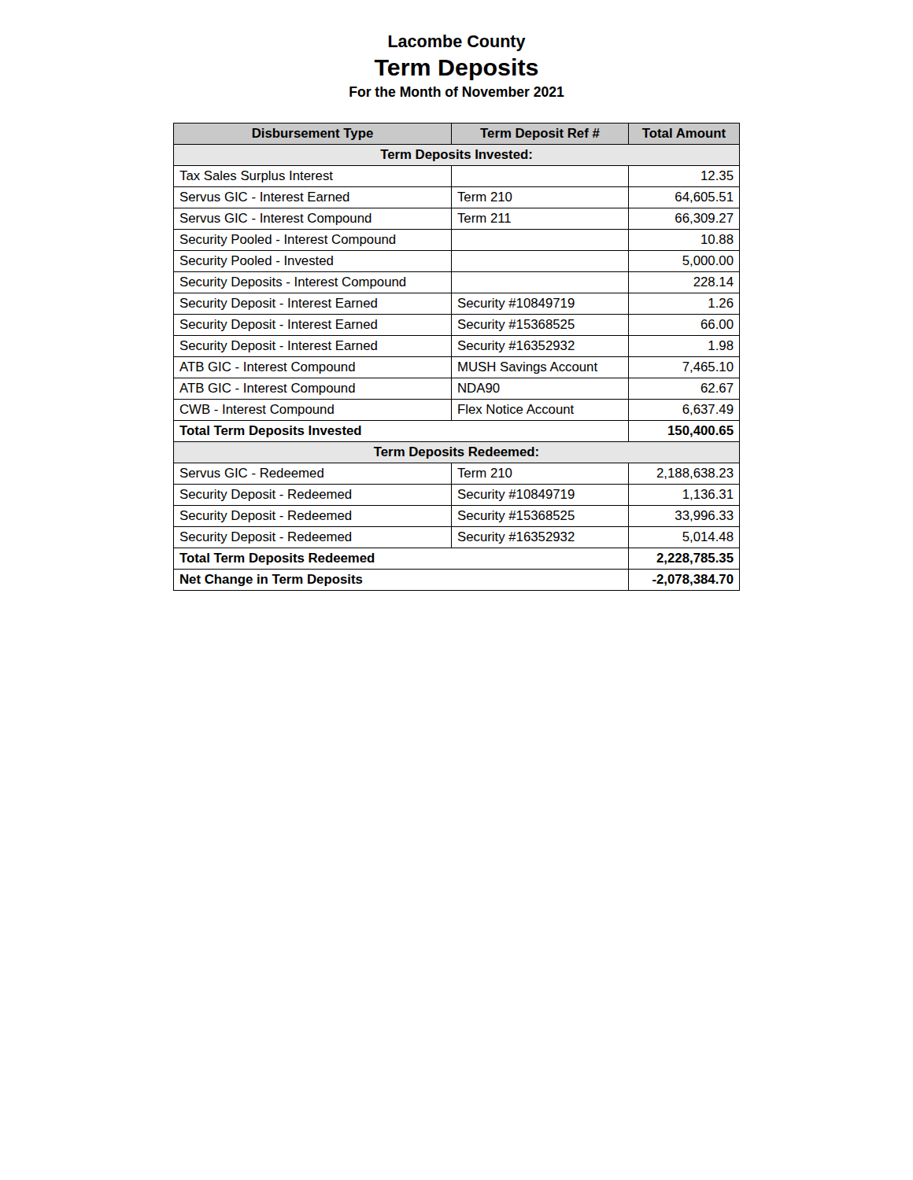Lacombe County
Term Deposits
For the Month of November 2021
| Disbursement Type | Term Deposit Ref # | Total Amount |
| --- | --- | --- |
| Term Deposits Invested: |
| Tax Sales Surplus Interest | | 12.35 |
| Servus GIC - Interest Earned | Term 210 | 64,605.51 |
| Servus GIC - Interest Compound | Term 211 | 66,309.27 |
| Security Pooled - Interest Compound | | 10.88 |
| Security Pooled - Invested | | 5,000.00 |
| Security Deposits - Interest Compound | | 228.14 |
| Security Deposit - Interest Earned | Security #10849719 | 1.26 |
| Security Deposit - Interest Earned | Security #15368525 | 66.00 |
| Security Deposit - Interest Earned | Security #16352932 | 1.98 |
| ATB GIC - Interest Compound | MUSH Savings Account | 7,465.10 |
| ATB GIC - Interest Compound | NDA90 | 62.67 |
| CWB - Interest Compound | Flex Notice Account | 6,637.49 |
| Total Term Deposits Invested | 150,400.65 |
| Term Deposits Redeemed: |
| Servus GIC - Redeemed | Term 210 | 2,188,638.23 |
| Security Deposit - Redeemed | Security #10849719 | 1,136.31 |
| Security Deposit - Redeemed | Security #15368525 | 33,996.33 |
| Security Deposit - Redeemed | Security #16352932 | 5,014.48 |
| Total Term Deposits Redeemed | 2,228,785.35 |
| Net Change in Term Deposits | -2,078,384.70 |